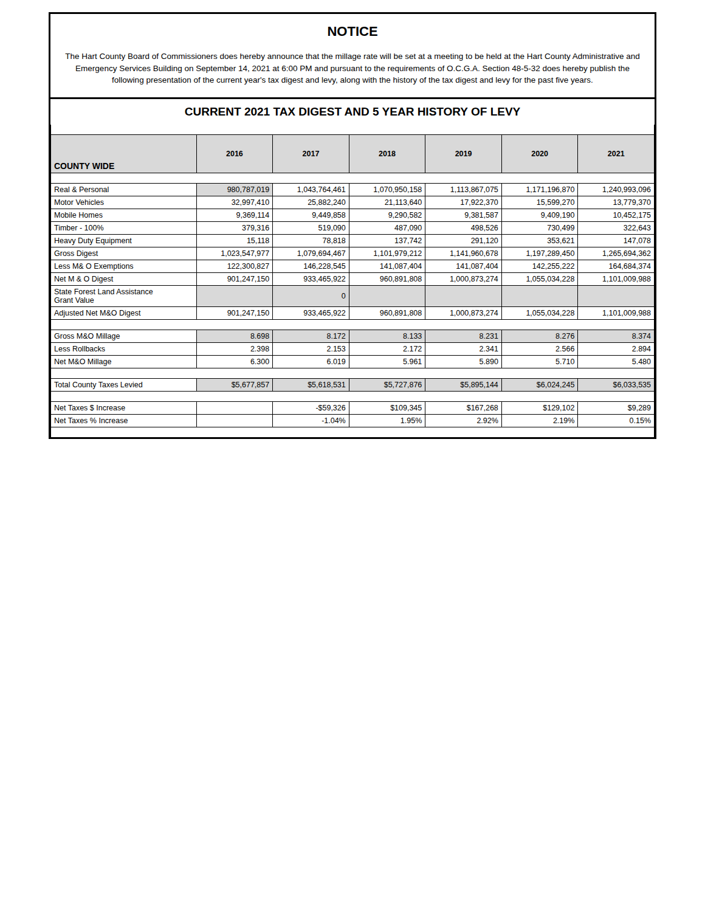NOTICE
The Hart County Board of Commissioners does hereby announce that the millage rate will be set at a meeting to be held at the Hart County Administrative and Emergency Services Building on September 14, 2021 at 6:00 PM and pursuant to the requirements of O.C.G.A. Section 48-5-32 does hereby publish the following presentation of the current year's tax digest and levy, along with the history of the tax digest and levy for the past five years.
CURRENT 2021 TAX DIGEST AND 5 YEAR HISTORY OF LEVY
| COUNTY WIDE | 2016 | 2017 | 2018 | 2019 | 2020 | 2021 |
| --- | --- | --- | --- | --- | --- | --- |
| Real & Personal | 980,787,019 | 1,043,764,461 | 1,070,950,158 | 1,113,867,075 | 1,171,196,870 | 1,240,993,096 |
| Motor Vehicles | 32,997,410 | 25,882,240 | 21,113,640 | 17,922,370 | 15,599,270 | 13,779,370 |
| Mobile Homes | 9,369,114 | 9,449,858 | 9,290,582 | 9,381,587 | 9,409,190 | 10,452,175 |
| Timber - 100% | 379,316 | 519,090 | 487,090 | 498,526 | 730,499 | 322,643 |
| Heavy Duty Equipment | 15,118 | 78,818 | 137,742 | 291,120 | 353,621 | 147,078 |
| Gross Digest | 1,023,547,977 | 1,079,694,467 | 1,101,979,212 | 1,141,960,678 | 1,197,289,450 | 1,265,694,362 |
| Less M& O Exemptions | 122,300,827 | 146,228,545 | 141,087,404 | 141,087,404 | 142,255,222 | 164,684,374 |
| Net M & O Digest | 901,247,150 | 933,465,922 | 960,891,808 | 1,000,873,274 | 1,055,034,228 | 1,101,009,988 |
| State Forest Land Assistance Grant Value | | 0 | | | | |
| Adjusted Net M&O Digest | 901,247,150 | 933,465,922 | 960,891,808 | 1,000,873,274 | 1,055,034,228 | 1,101,009,988 |
| Gross M&O Millage | 8.698 | 8.172 | 8.133 | 8.231 | 8.276 | 8.374 |
| Less Rollbacks | 2.398 | 2.153 | 2.172 | 2.341 | 2.566 | 2.894 |
| Net M&O Millage | 6.300 | 6.019 | 5.961 | 5.890 | 5.710 | 5.480 |
| Total County Taxes Levied | $5,677,857 | $5,618,531 | $5,727,876 | $5,895,144 | $6,024,245 | $6,033,535 |
| Net Taxes $ Increase | | -$59,326 | $109,345 | $167,268 | $129,102 | $9,289 |
| Net Taxes % Increase | | -1.04% | 1.95% | 2.92% | 2.19% | 0.15% |